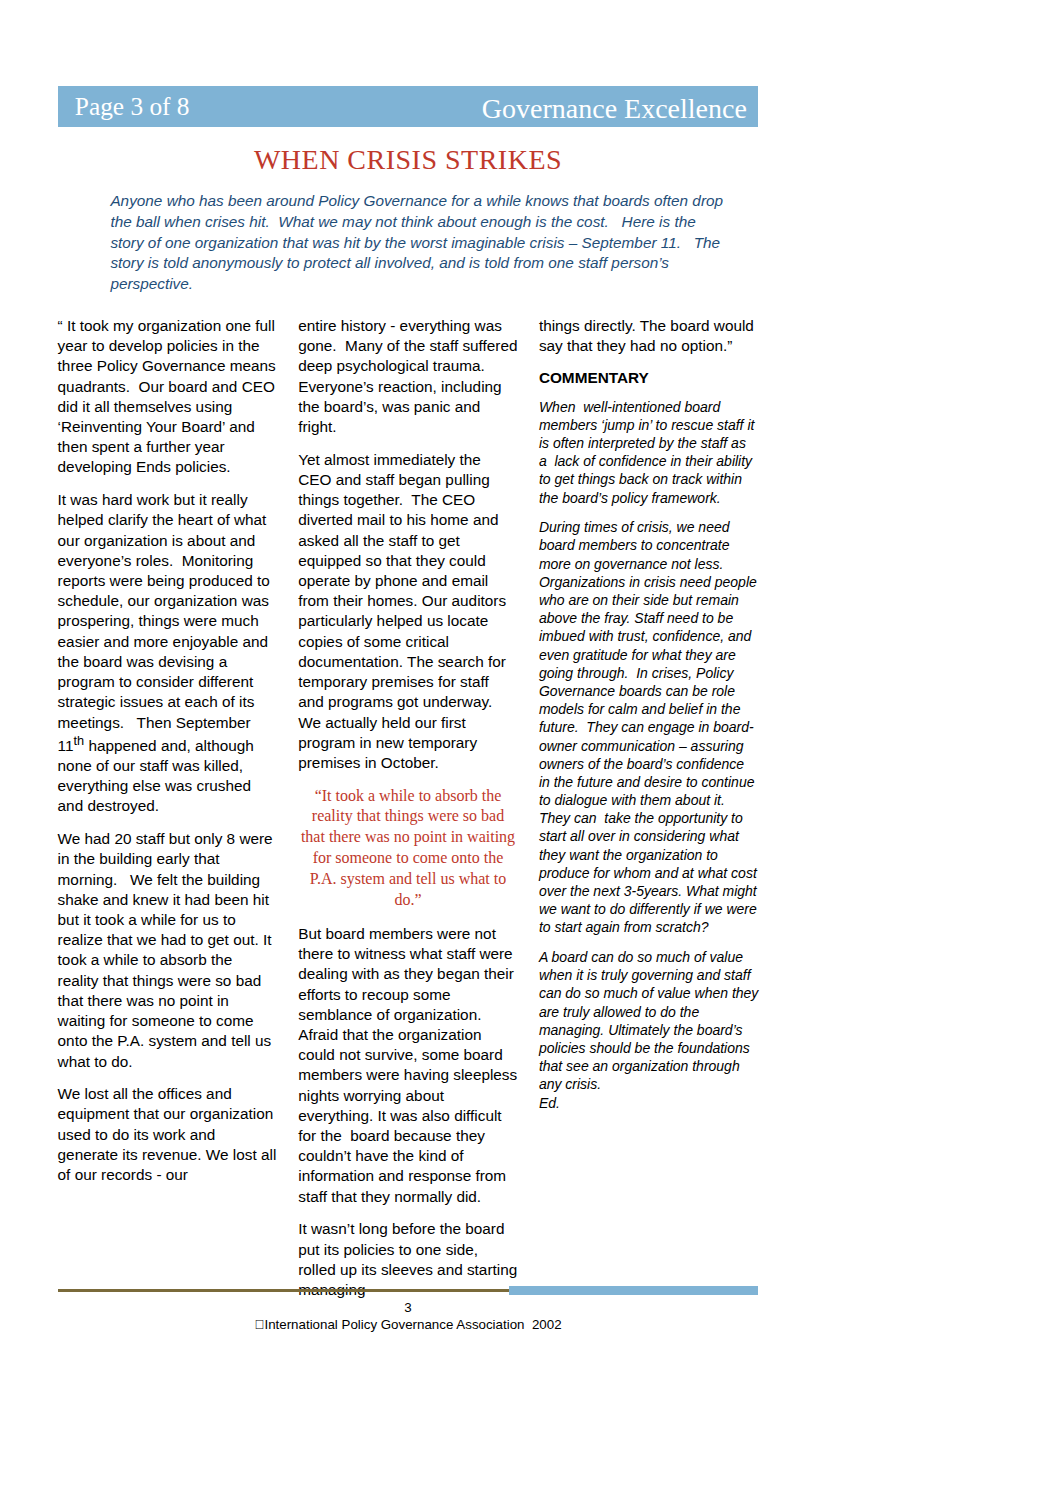Page 3 of 8
Governance Excellence
WHEN CRISIS STRIKES
Anyone who has been around Policy Governance for a while knows that boards often drop the ball when crises hit. What we may not think about enough is the cost. Here is the story of one organization that was hit by the worst imaginable crisis – September 11. The story is told anonymously to protect all involved, and is told from one staff person’s perspective.
“ It took my organization one full year to develop policies in the three Policy Governance means quadrants. Our board and CEO did it all themselves using ‘Reinventing Your Board’ and then spent a further year developing Ends policies.
It was hard work but it really helped clarify the heart of what our organization is about and everyone’s roles. Monitoring reports were being produced to schedule, our organization was prospering, things were much easier and more enjoyable and the board was devising a program to consider different strategic issues at each of its meetings. Then September 11th happened and, although none of our staff was killed, everything else was crushed and destroyed.
We had 20 staff but only 8 were in the building early that morning. We felt the building shake and knew it had been hit but it took a while for us to realize that we had to get out. It took a while to absorb the reality that things were so bad that there was no point in waiting for someone to come onto the P.A. system and tell us what to do.
We lost all the offices and equipment that our organization used to do its work and generate its revenue. We lost all of our records - our
entire history - everything was gone. Many of the staff suffered deep psychological trauma. Everyone’s reaction, including the board’s, was panic and fright.
Yet almost immediately the CEO and staff began pulling things together. The CEO diverted mail to his home and asked all the staff to get equipped so that they could operate by phone and email from their homes. Our auditors particularly helped us locate copies of some critical documentation. The search for temporary premises for staff and programs got underway. We actually held our first program in new temporary premises in October.
“It took a while to absorb the reality that things were so bad that there was no point in waiting for someone to come onto the P.A. system and tell us what to do.”
But board members were not there to witness what staff were dealing with as they began their efforts to recoup some semblance of organization. Afraid that the organization could not survive, some board members were having sleepless nights worrying about everything. It was also difficult for the board because they couldn’t have the kind of information and response from staff that they normally did.
It wasn’t long before the board put its policies to one side, rolled up its sleeves and starting managing
things directly. The board would say that they had no option.”
COMMENTARY
When well-intentioned board members ‘jump in’ to rescue staff it is often interpreted by the staff as a lack of confidence in their ability to get things back on track within the board’s policy framework.
During times of crisis, we need board members to concentrate more on governance not less. Organizations in crisis need people who are on their side but remain above the fray. Staff need to be imbued with trust, confidence, and even gratitude for what they are going through. In crises, Policy Governance boards can be role models for calm and belief in the future. They can engage in board-owner communication – assuring owners of the board’s confidence in the future and desire to continue to dialogue with them about it. They can take the opportunity to start all over in considering what they want the organization to produce for whom and at what cost over the next 3-5years. What might we want to do differently if we were to start again from scratch?
A board can do so much of value when it is truly governing and staff can do so much of value when they are truly allowed to do the managing. Ultimately the board’s policies should be the foundations that see an organization through any crisis.
Ed.
3 International Policy Governance Association 2002